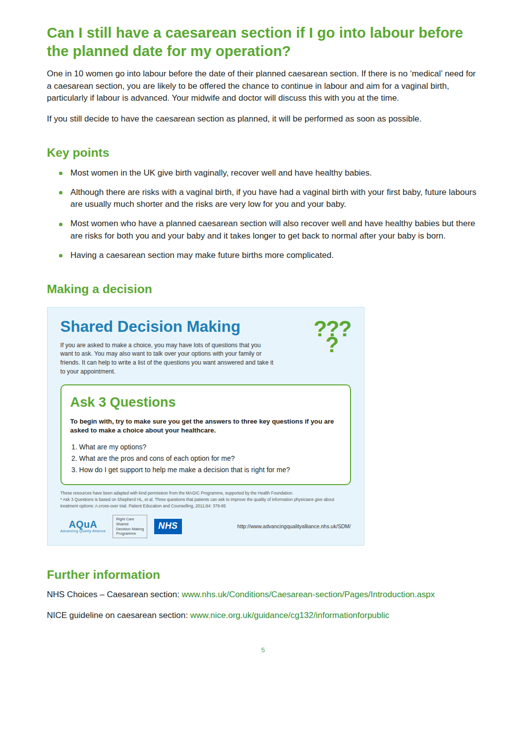Can I still have a caesarean section if I go into labour before the planned date for my operation?
One in 10 women go into labour before the date of their planned caesarean section. If there is no ‘medical’ need for a caesarean section, you are likely to be offered the chance to continue in labour and aim for a vaginal birth, particularly if labour is advanced. Your midwife and doctor will discuss this with you at the time.
If you still decide to have the caesarean section as planned, it will be performed as soon as possible.
Key points
Most women in the UK give birth vaginally, recover well and have healthy babies.
Although there are risks with a vaginal birth, if you have had a vaginal birth with your first baby, future labours are usually much shorter and the risks are very low for you and your baby.
Most women who have a planned caesarean section will also recover well and have healthy babies but there are risks for both you and your baby and it takes longer to get back to normal after your baby is born.
Having a caesarean section may make future births more complicated.
Making a decision
Shared Decision Making
If you are asked to make a choice, you may have lots of questions that you want to ask. You may also want to talk over your options with your family or friends. It can help to write a list of the questions you want answered and take it to your appointment.
??? ?
Ask 3 Questions
To begin with, try to make sure you get the answers to three key questions if you are asked to make a choice about your healthcare.
What are my options?
What are the pros and cons of each option for me?
How do I get support to help me make a decision that is right for me?
These resources have been adapted with kind permission from the MAGIC Programme, supported by the Health Foundation.
* Ask 3 Questions is based on Shepherd HL, et al. Three questions that patients can ask to improve the quality of information physicians give about treatment options: A cross-over trial. Patient Education and Counselling, 2011;84: 379-85
AQuAAdvancing Quality Alliance
Right Care
Shared
Decision Making
Programme
NHS
http://www.advancingqualityalliance.nhs.uk/SDM/
Further information
NHS Choices – Caesarean section: www.nhs.uk/Conditions/Caesarean-section/Pages/Introduction.aspx
NICE guideline on caesarean section: www.nice.org.uk/guidance/cg132/informationforpublic
5